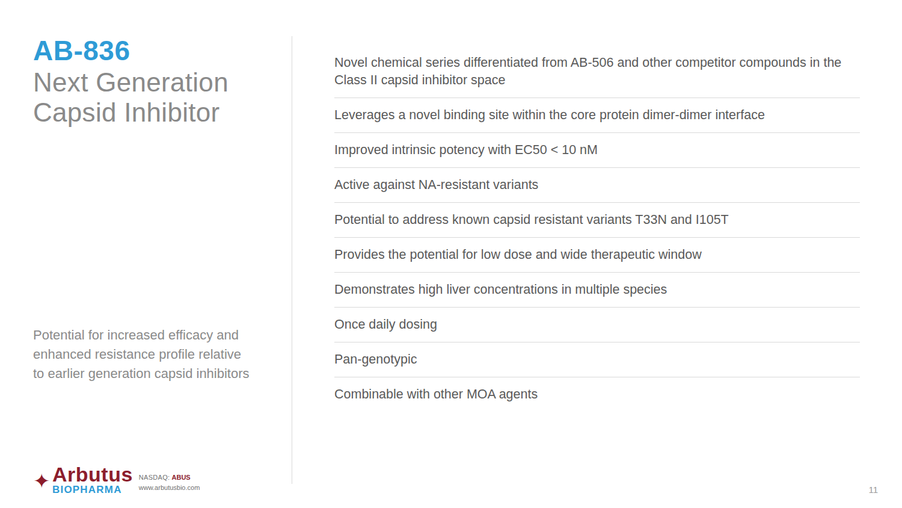AB-836
Next Generation
Capsid Inhibitor
Potential for increased efficacy and enhanced resistance profile relative to earlier generation capsid inhibitors
Novel chemical series differentiated from AB-506 and other competitor compounds in the Class II capsid inhibitor space
Leverages a novel binding site within the core protein dimer-dimer interface
Improved intrinsic potency with EC50 < 10 nM
Active against NA-resistant variants
Potential to address known capsid resistant variants T33N and I105T
Provides the potential for low dose and wide therapeutic window
Demonstrates high liver concentrations in multiple species
Once daily dosing
Pan-genotypic
Combinable with other MOA agents
✦ Arbutus BIOPHARMA
NASDAQ: ABUS
www.arbutusbio.com
11